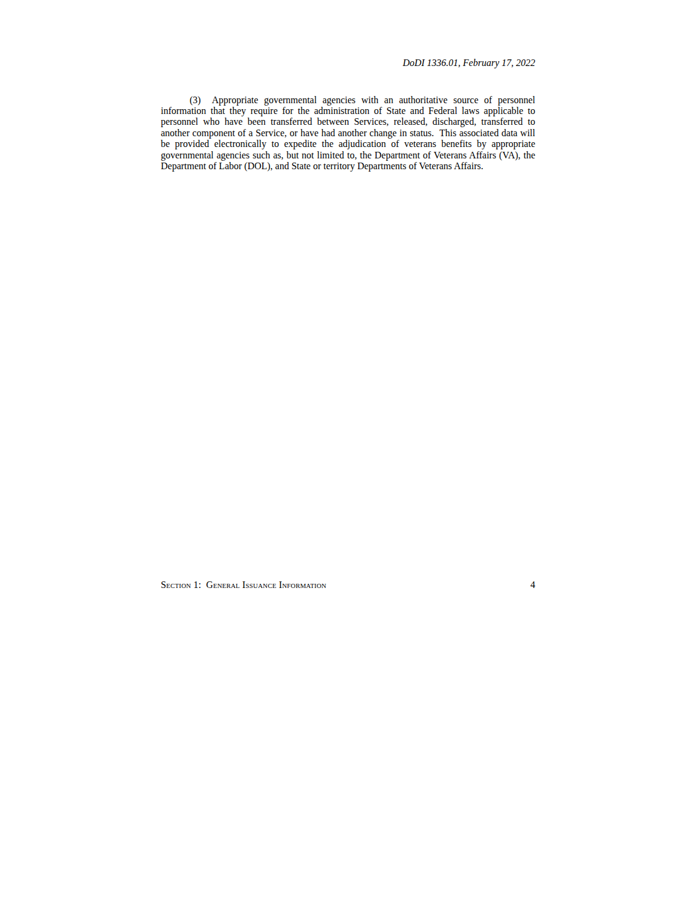DoDI 1336.01, February 17, 2022
(3) Appropriate governmental agencies with an authoritative source of personnel information that they require for the administration of State and Federal laws applicable to personnel who have been transferred between Services, released, discharged, transferred to another component of a Service, or have had another change in status. This associated data will be provided electronically to expedite the adjudication of veterans benefits by appropriate governmental agencies such as, but not limited to, the Department of Veterans Affairs (VA), the Department of Labor (DOL), and State or territory Departments of Veterans Affairs.
Section 1: General Issuance Information 4